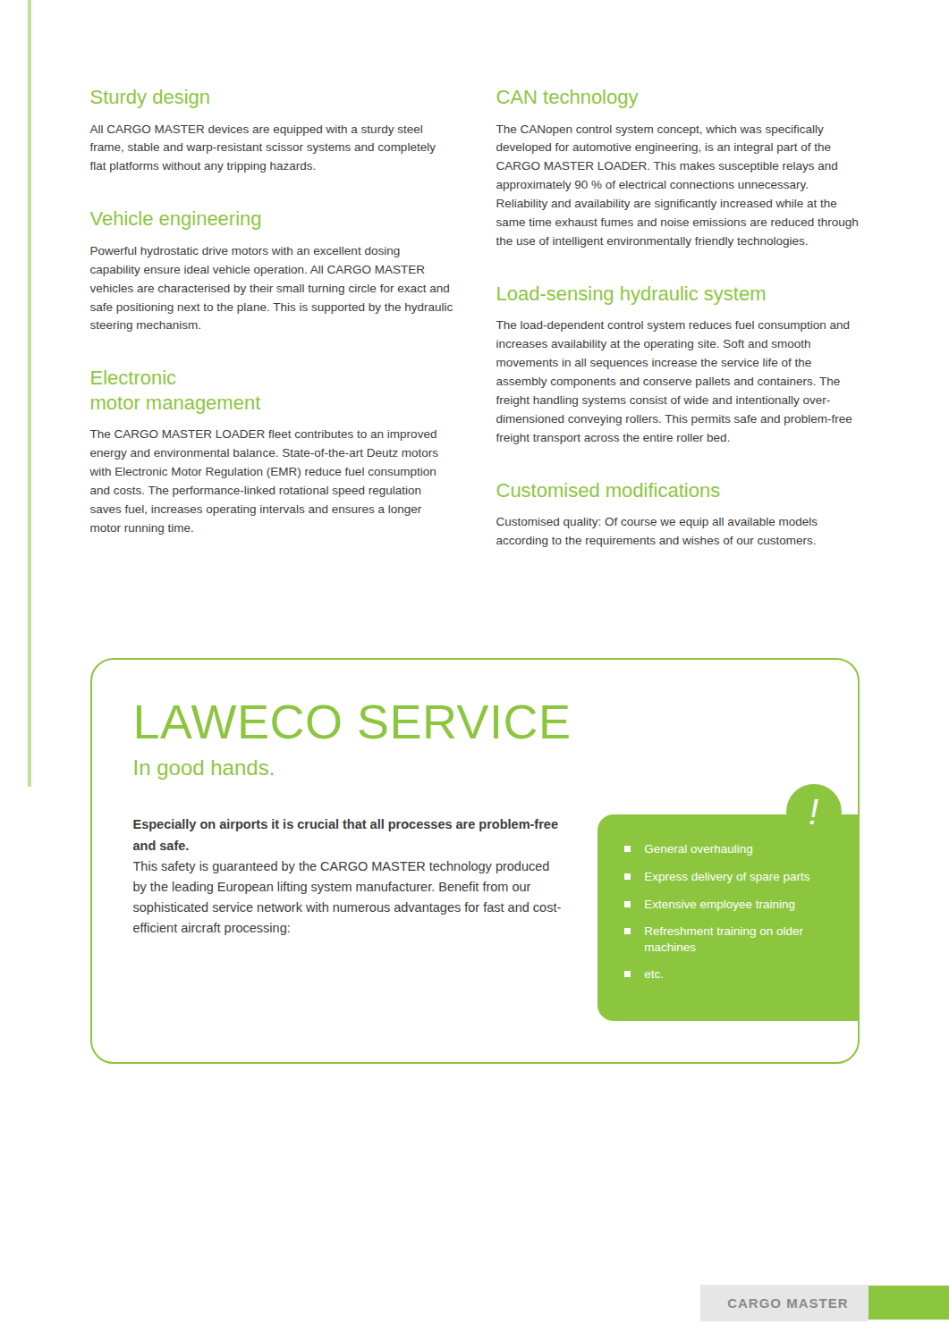Sturdy design
All CARGO MASTER devices are equipped with a sturdy steel frame, stable and warp-resistant scissor systems and completely flat platforms without any tripping hazards.
Vehicle engineering
Powerful hydrostatic drive motors with an excellent dosing capability ensure ideal vehicle operation. All CARGO MASTER vehicles are characterised by their small turning circle for exact and safe positioning next to the plane. This is supported by the hydraulic steering mechanism.
Electronic
motor management
The CARGO MASTER LOADER fleet contributes to an improved energy and environmental balance. State-of-the-art Deutz motors with Electronic Motor Regulation (EMR) reduce fuel consumption and costs. The performance-linked rotational speed regulation saves fuel, increases operating intervals and ensures a longer motor running time.
CAN technology
The CANopen control system concept, which was specifically developed for automotive engineering, is an integral part of the CARGO MASTER LOADER. This makes susceptible relays and approximately 90 % of electrical connections unnecessary. Reliability and availability are significantly increased while at the same time exhaust fumes and noise emissions are reduced through the use of intelligent environmentally friendly technologies.
Load-sensing hydraulic system
The load-dependent control system reduces fuel consumption and increases availability at the operating site. Soft and smooth movements in all sequences increase the service life of the assembly components and conserve pallets and containers. The freight handling systems consist of wide and intentionally over-dimensioned conveying rollers. This permits safe and problem-free freight transport across the entire roller bed.
Customised modifications
Customised quality: Of course we equip all available models according to the requirements and wishes of our customers.
LAWECO SERVICE
In good hands.
Especially on airports it is crucial that all processes are problem-free and safe.
This safety is guaranteed by the CARGO MASTER technology produced by the leading European lifting system manufacturer. Benefit from our sophisticated service network with numerous advantages for fast and cost-efficient aircraft processing:
!
General overhauling
Express delivery of spare parts
Extensive employee training
Refreshment training on older machines
etc.
CARGO MASTER